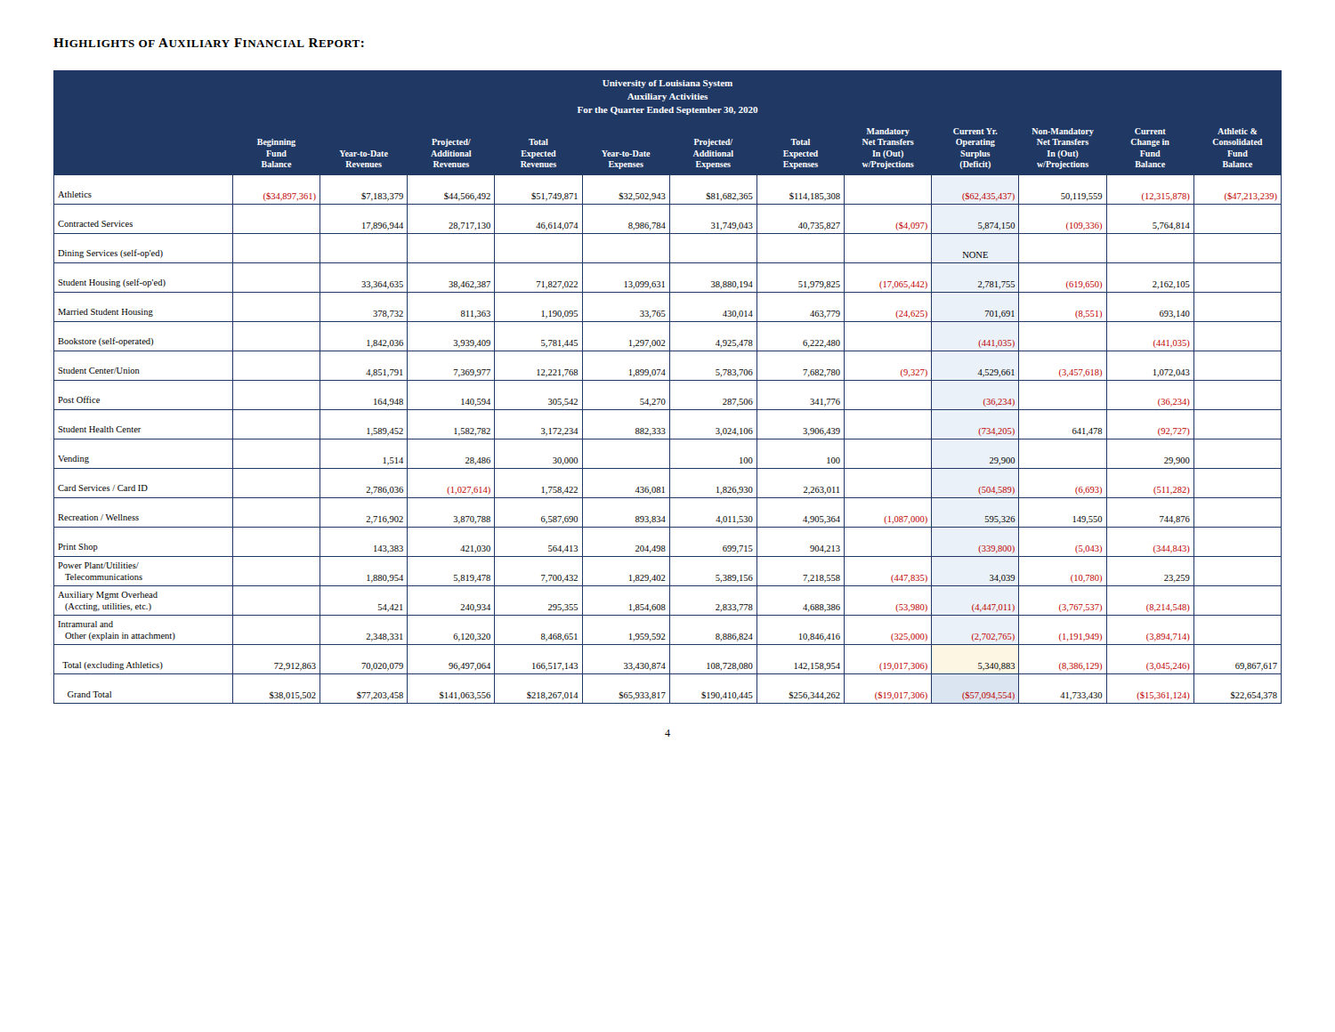HIGHLIGHTS OF AUXILIARY FINANCIAL REPORT:
| University of Louisiana System Auxiliary Activities For the Quarter Ended September 30, 2020 |
| --- |
| | Beginning Fund Balance | Year-to-Date Revenues | Projected/ Additional Revenues | Total Expected Revenues | Year-to-Date Expenses | Projected/ Additional Expenses | Total Expected Expenses | Mandatory Net Transfers In (Out) w/Projections | Current Yr. Operating Surplus (Deficit) | Non-Mandatory Net Transfers In (Out) w/Projections | Current Change in Fund Balance | Athletic & Consolidated Fund Balance |
| Athletics | ($34,897,361) | $7,183,379 | $44,566,492 | $51,749,871 | $32,502,943 | $81,682,365 | $114,185,308 | | ($62,435,437) | 50,119,559 | (12,315,878) | ($47,213,239) |
| Contracted Services | | 17,896,944 | 28,717,130 | 46,614,074 | 8,986,784 | 31,749,043 | 40,735,827 | ($4,097) | 5,874,150 | (109,336) | 5,764,814 | |
| Dining Services (self-op'ed) | | | | | | | | | NONE | | | |
| Student Housing (self-op'ed) | | 33,364,635 | 38,462,387 | 71,827,022 | 13,099,631 | 38,880,194 | 51,979,825 | (17,065,442) | 2,781,755 | (619,650) | 2,162,105 | |
| Married Student Housing | | 378,732 | 811,363 | 1,190,095 | 33,765 | 430,014 | 463,779 | (24,625) | 701,691 | (8,551) | 693,140 | |
| Bookstore (self-operated) | | 1,842,036 | 3,939,409 | 5,781,445 | 1,297,002 | 4,925,478 | 6,222,480 | | (441,035) | | (441,035) | |
| Student Center/Union | | 4,851,791 | 7,369,977 | 12,221,768 | 1,899,074 | 5,783,706 | 7,682,780 | (9,327) | 4,529,661 | (3,457,618) | 1,072,043 | |
| Post Office | | 164,948 | 140,594 | 305,542 | 54,270 | 287,506 | 341,776 | | (36,234) | | (36,234) | |
| Student Health Center | | 1,589,452 | 1,582,782 | 3,172,234 | 882,333 | 3,024,106 | 3,906,439 | | (734,205) | 641,478 | (92,727) | |
| Vending | | 1,514 | 28,486 | 30,000 | | 100 | 100 | | 29,900 | | 29,900 | |
| Card Services / Card ID | | 2,786,036 | (1,027,614) | 1,758,422 | 436,081 | 1,826,930 | 2,263,011 | | (504,589) | (6,693) | (511,282) | |
| Recreation / Wellness | | 2,716,902 | 3,870,788 | 6,587,690 | 893,834 | 4,011,530 | 4,905,364 | (1,087,000) | 595,326 | 149,550 | 744,876 | |
| Print Shop | | 143,383 | 421,030 | 564,413 | 204,498 | 699,715 | 904,213 | | (339,800) | (5,043) | (344,843) | |
| Power Plant/Utilities/ Telecommunications | | 1,880,954 | 5,819,478 | 7,700,432 | 1,829,402 | 5,389,156 | 7,218,558 | (447,835) | 34,039 | (10,780) | 23,259 | |
| Auxiliary Mgmt Overhead (Accting, utilities, etc.) | | 54,421 | 240,934 | 295,355 | 1,854,608 | 2,833,778 | 4,688,386 | (53,980) | (4,447,011) | (3,767,537) | (8,214,548) | |
| Intramural and Other (explain in attachment) | | 2,348,331 | 6,120,320 | 8,468,651 | 1,959,592 | 8,886,824 | 10,846,416 | (325,000) | (2,702,765) | (1,191,949) | (3,894,714) | |
| Total (excluding Athletics) | 72,912,863 | 70,020,079 | 96,497,064 | 166,517,143 | 33,430,874 | 108,728,080 | 142,158,954 | (19,017,306) | 5,340,883 | (8,386,129) | (3,045,246) | 69,867,617 |
| Grand Total | $38,015,502 | $77,203,458 | $141,063,556 | $218,267,014 | $65,933,817 | $190,410,445 | $256,344,262 | ($19,017,306) | ($57,094,554) | 41,733,430 | ($15,361,124) | $22,654,378 |
4